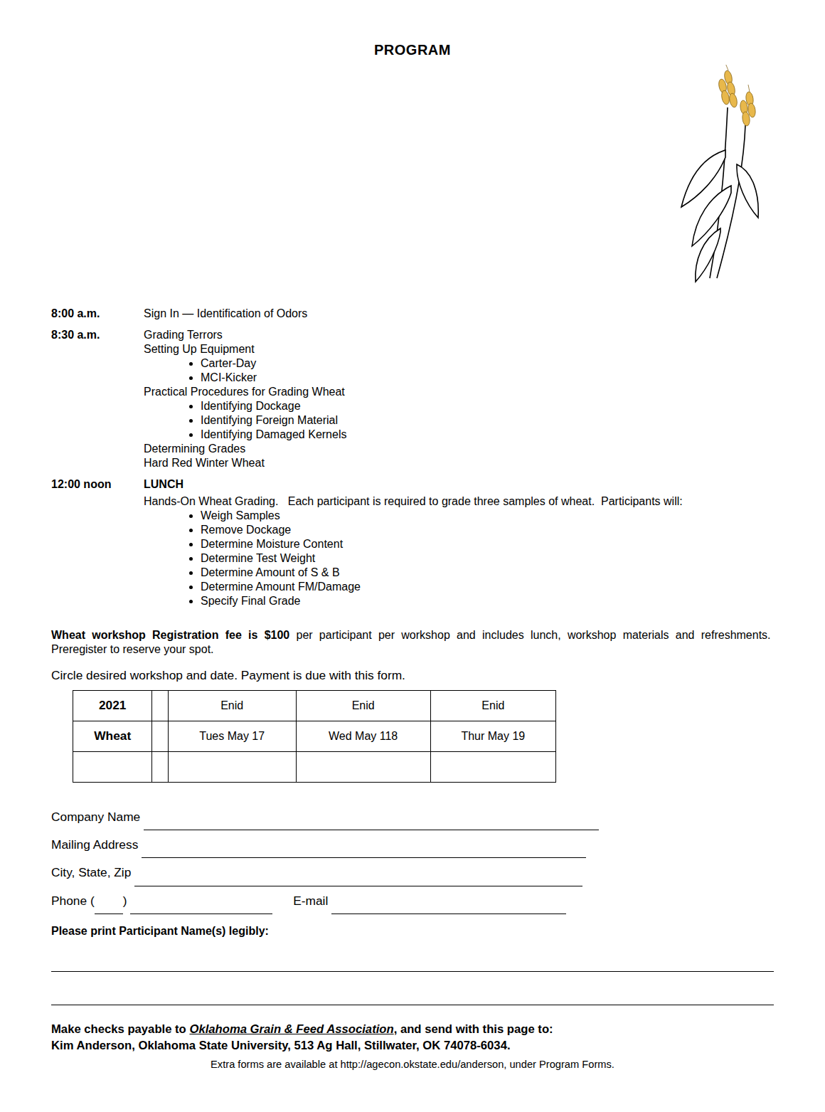PROGRAM
| 8:00 a.m. | Sign In — Identification of Odors |
| 8:30 a.m. | Grading Terrors Setting Up Equipment Carter-Day MCI-Kicker Practical Procedures for Grading Wheat Identifying Dockage Identifying Foreign Material Identifying Damaged Kernels Determining Grades Hard Red Winter Wheat |
| 12:00 noon | LUNCH Hands-On Wheat Grading. Each participant is required to grade three samples of wheat. Participants will: Weigh Samples Remove Dockage Determine Moisture Content Determine Test Weight Determine Amount of S & B Determine Amount FM/Damage Specify Final Grade |
Wheat workshop Registration fee is $100 per participant per workshop and includes lunch, workshop materials and refreshments. Preregister to reserve your spot.
Circle desired workshop and date. Payment is due with this form.
| 2021 | | Enid | Enid | Enid |
| Wheat | | Tues May 17 | Wed May 118 | Thur May 19 |
Company Name
Mailing Address
City, State, Zip
Phone ( ) E-mail
Please print Participant Name(s) legibly:
Make checks payable to Oklahoma Grain & Feed Association, and send with this page to:
Kim Anderson, Oklahoma State University, 513 Ag Hall, Stillwater, OK 74078-6034.
Extra forms are available at http://agecon.okstate.edu/anderson, under Program Forms.